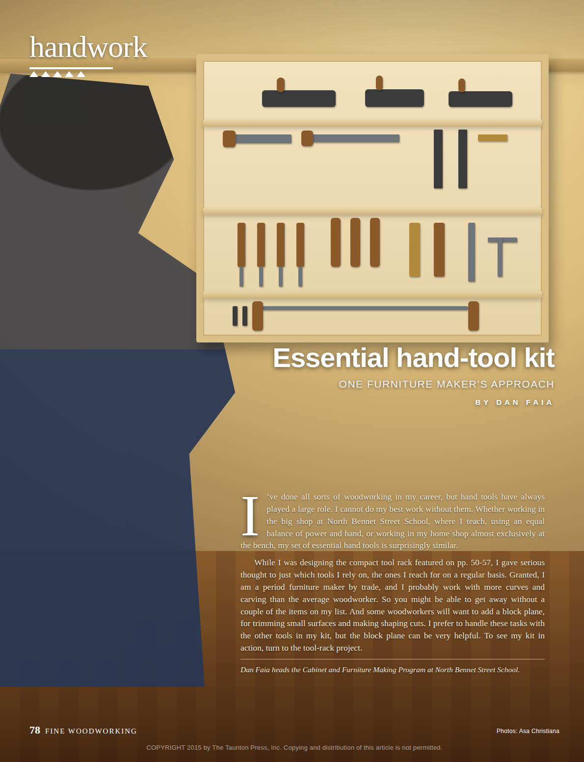handwork
Essential hand-tool kit
One furniture maker’s approach
BY DAN FAIA
I’ve done all sorts of woodworking in my career, but hand tools have always played a large role. I cannot do my best work without them. Whether working in the big shop at North Bennet Street School, where I teach, using an equal balance of power and hand, or working in my home shop almost exclusively at the bench, my set of essential hand tools is surprisingly similar.
While I was designing the compact tool rack featured on pp. 50-57, I gave serious thought to just which tools I rely on, the ones I reach for on a regular basis. Granted, I am a period furniture maker by trade, and I probably work with more curves and carving than the average woodworker. So you might be able to get away without a couple of the items on my list. And some woodworkers will want to add a block plane, for trimming small surfaces and making shaping cuts. I prefer to handle these tasks with the other tools in my kit, but the block plane can be very helpful. To see my kit in action, turn to the tool-rack project.
Dan Faia heads the Cabinet and Furniture Making Program at North Bennet Street School.
78 FINE WOODWORKING
Photos: Asa Christiana
COPYRIGHT 2015 by The Taunton Press, Inc. Copying and distribution of this article is not permitted.